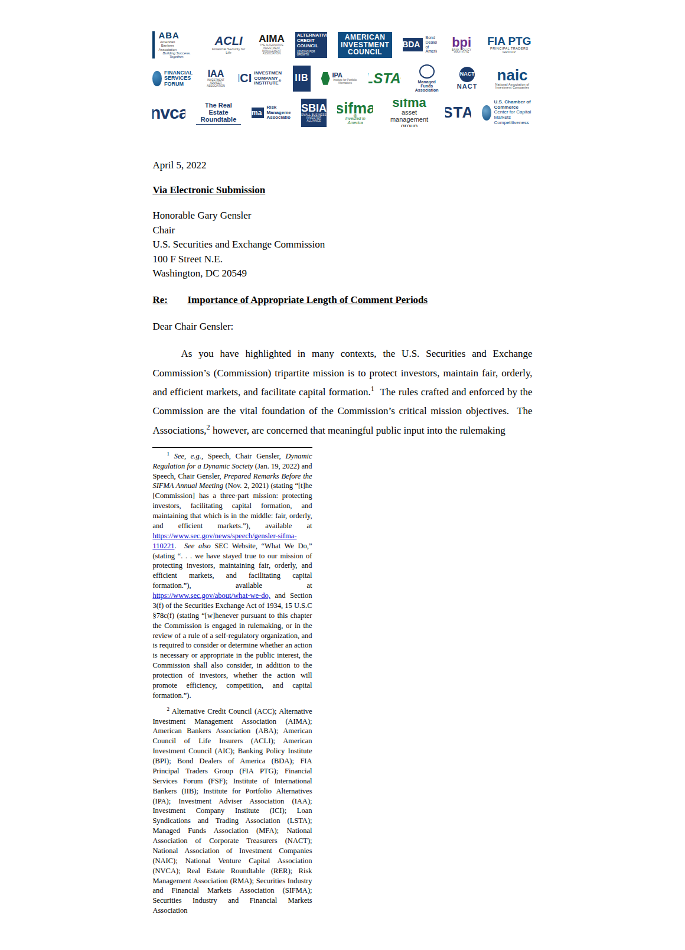ABA
American
Bankers
Association
Building Success. Together.
ACLI
Financial Security for Life
AIMA
THE ALTERNATIVE INVESTMENT MANAGEMENT ASSOCIATION
ALTERNATIVE
CREDIT
COUNCIL
LENDING FOR GROWTH
AMERICAN
INVESTMENT
COUNCIL
BDA
Bond
Dealers
of America
bpi
BANK POLICY INSTITUTE
FIA PTG
PRINCIPAL TRADERS GROUP
FINANCIAL
SERVICES
FORUM
IAA
INVESTMENT ADVISER ASSOCIATION
ICI
INVESTMENT
COMPANY
INSTITUTE®
IIB
IPA
Institute for Portfolio Alternatives
LSTA®
Managed Funds
Association
NACT
NACT
naic
National Association of
Investment Companies
nvca
The Real Estate Roundtable
rma
Risk
Management
Association
SBIA
SMALL BUSINESS INVESTOR ALLIANCE
sifma®
Invested in America
sifma
asset management group
STA
U.S. Chamber of Commerce
Center for Capital Markets
Competitiveness
April 5, 2022
Via Electronic Submission
Honorable Gary Gensler
Chair
U.S. Securities and Exchange Commission
100 F Street N.E.
Washington, DC 20549
Re: Importance of Appropriate Length of Comment Periods
Dear Chair Gensler:
As you have highlighted in many contexts, the U.S. Securities and Exchange Commission’s (Commission) tripartite mission is to protect investors, maintain fair, orderly, and efficient markets, and facilitate capital formation.1 The rules crafted and enforced by the Commission are the vital foundation of the Commission’s critical mission objectives. The Associations,2 however, are concerned that meaningful public input into the rulemaking
1 See, e.g., Speech, Chair Gensler, Dynamic Regulation for a Dynamic Society (Jan. 19, 2022) and Speech, Chair Gensler, Prepared Remarks Before the SIFMA Annual Meeting (Nov. 2, 2021) (stating “[t]he [Commission] has a three-part mission: protecting investors, facilitating capital formation, and maintaining that which is in the middle: fair, orderly, and efficient markets.”), available at https://www.sec.gov/news/speech/gensler-sifma-110221. See also SEC Website, “What We Do,” (stating “. . . we have stayed true to our mission of protecting investors, maintaining fair, orderly, and efficient markets, and facilitating capital formation.”), available at https://www.sec.gov/about/what-we-do, and Section 3(f) of the Securities Exchange Act of 1934, 15 U.S.C §78c(f) (stating “[w]henever pursuant to this chapter the Commission is engaged in rulemaking, or in the review of a rule of a self-regulatory organization, and is required to consider or determine whether an action is necessary or appropriate in the public interest, the Commission shall also consider, in addition to the protection of investors, whether the action will promote efficiency, competition, and capital formation.”).
2 Alternative Credit Council (ACC); Alternative Investment Management Association (AIMA); American Bankers Association (ABA); American Council of Life Insurers (ACLI); American Investment Council (AIC); Banking Policy Institute (BPI); Bond Dealers of America (BDA); FIA Principal Traders Group (FIA PTG); Financial Services Forum (FSF); Institute of International Bankers (IIB); Institute for Portfolio Alternatives (IPA); Investment Adviser Association (IAA); Investment Company Institute (ICI); Loan Syndications and Trading Association (LSTA); Managed Funds Association (MFA); National Association of Corporate Treasurers (NACT); National Association of Investment Companies (NAIC); National Venture Capital Association (NVCA); Real Estate Roundtable (RER); Risk Management Association (RMA); Securities Industry and Financial Markets Association (SIFMA); Securities Industry and Financial Markets Association